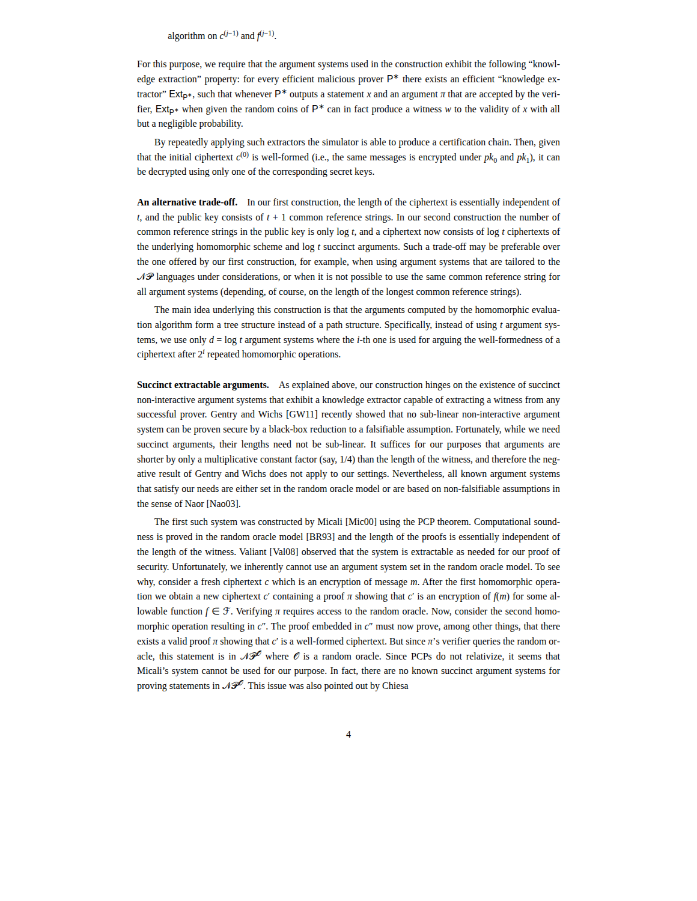algorithm on c(j−1) and f(j−1).
For this purpose, we require that the argument systems used in the construction exhibit the following “knowledge extraction” property: for every efficient malicious prover P∗ there exists an efficient “knowledge extractor” ExtP∗, such that whenever P∗ outputs a statement x and an argument π that are accepted by the verifier, ExtP∗ when given the random coins of P∗ can in fact produce a witness w to the validity of x with all but a negligible probability.
By repeatedly applying such extractors the simulator is able to produce a certification chain. Then, given that the initial ciphertext c(0) is well-formed (i.e., the same messages is encrypted under pk0 and pk1), it can be decrypted using only one of the corresponding secret keys.
An alternative trade-off. In our first construction, the length of the ciphertext is essentially independent of t, and the public key consists of t + 1 common reference strings. In our second construction the number of common reference strings in the public key is only log t, and a ciphertext now consists of log t ciphertexts of the underlying homomorphic scheme and log t succinct arguments. Such a trade-off may be preferable over the one offered by our first construction, for example, when using argument systems that are tailored to the 𝒩𝒫 languages under considerations, or when it is not possible to use the same common reference string for all argument systems (depending, of course, on the length of the longest common reference strings).
The main idea underlying this construction is that the arguments computed by the homomorphic evaluation algorithm form a tree structure instead of a path structure. Specifically, instead of using t argument systems, we use only d = log t argument systems where the i-th one is used for arguing the well-formedness of a ciphertext after 2i repeated homomorphic operations.
Succinct extractable arguments. As explained above, our construction hinges on the existence of succinct non-interactive argument systems that exhibit a knowledge extractor capable of extracting a witness from any successful prover. Gentry and Wichs [GW11] recently showed that no sub-linear non-interactive argument system can be proven secure by a black-box reduction to a falsifiable assumption. Fortunately, while we need succinct arguments, their lengths need not be sub-linear. It suffices for our purposes that arguments are shorter by only a multiplicative constant factor (say, 1/4) than the length of the witness, and therefore the negative result of Gentry and Wichs does not apply to our settings. Nevertheless, all known argument systems that satisfy our needs are either set in the random oracle model or are based on non-falsifiable assumptions in the sense of Naor [Nao03].
The first such system was constructed by Micali [Mic00] using the PCP theorem. Computational soundness is proved in the random oracle model [BR93] and the length of the proofs is essentially independent of the length of the witness. Valiant [Val08] observed that the system is extractable as needed for our proof of security. Unfortunately, we inherently cannot use an argument system set in the random oracle model. To see why, consider a fresh ciphertext c which is an encryption of message m. After the first homomorphic operation we obtain a new ciphertext c′ containing a proof π showing that c′ is an encryption of f(m) for some allowable function f ∈ ℱ. Verifying π requires access to the random oracle. Now, consider the second homomorphic operation resulting in c″. The proof embedded in c″ must now prove, among other things, that there exists a valid proof π showing that c′ is a well-formed ciphertext. But since π’s verifier queries the random oracle, this statement is in 𝒩𝒫𝒪 where 𝒪 is a random oracle. Since PCPs do not relativize, it seems that Micali’s system cannot be used for our purpose. In fact, there are no known succinct argument systems for proving statements in 𝒩𝒫𝒪. This issue was also pointed out by Chiesa
4